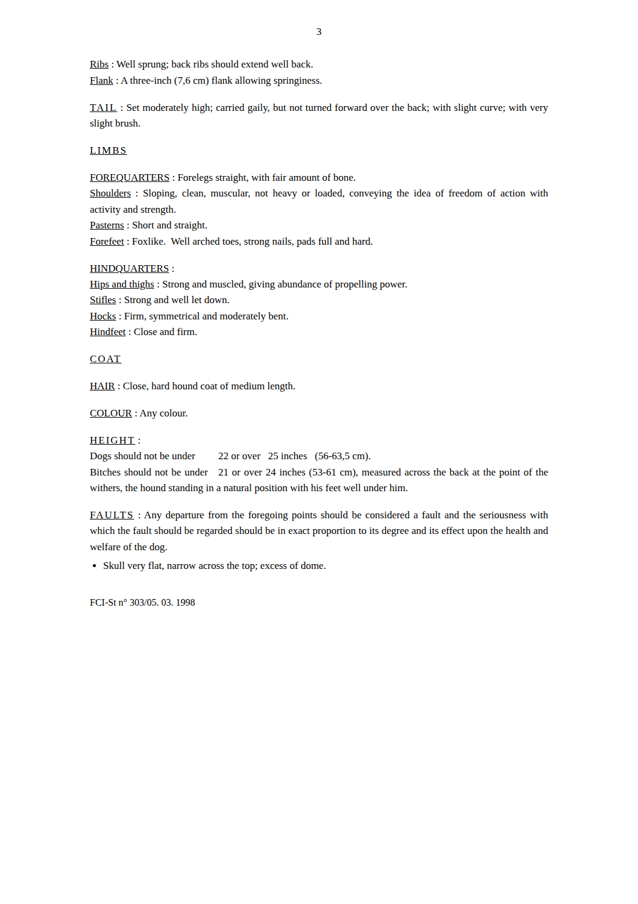3
Ribs : Well sprung; back ribs should extend well back.
Flank : A three-inch (7,6 cm) flank allowing springiness.
TAIL : Set moderately high; carried gaily, but not turned forward over the back; with slight curve; with very slight brush.
LIMBS
FOREQUARTERS : Forelegs straight, with fair amount of bone.
Shoulders : Sloping, clean, muscular, not heavy or loaded, conveying the idea of freedom of action with activity and strength.
Pasterns : Short and straight.
Forefeet : Foxlike. Well arched toes, strong nails, pads full and hard.
HINDQUARTERS :
Hips and thighs : Strong and muscled, giving abundance of propelling power.
Stifles : Strong and well let down.
Hocks : Firm, symmetrical and moderately bent.
Hindfeet : Close and firm.
COAT
HAIR : Close, hard hound coat of medium length.
COLOUR : Any colour.
HEIGHT :
Dogs should not be under 22 or over 25 inches (56-63,5 cm).
Bitches should not be under 21 or over 24 inches (53-61 cm), measured across the back at the point of the withers, the hound standing in a natural position with his feet well under him.
FAULTS : Any departure from the foregoing points should be considered a fault and the seriousness with which the fault should be regarded should be in exact proportion to its degree and its effect upon the health and welfare of the dog.
Skull very flat, narrow across the top; excess of dome.
FCI-St n° 303/05. 03. 1998